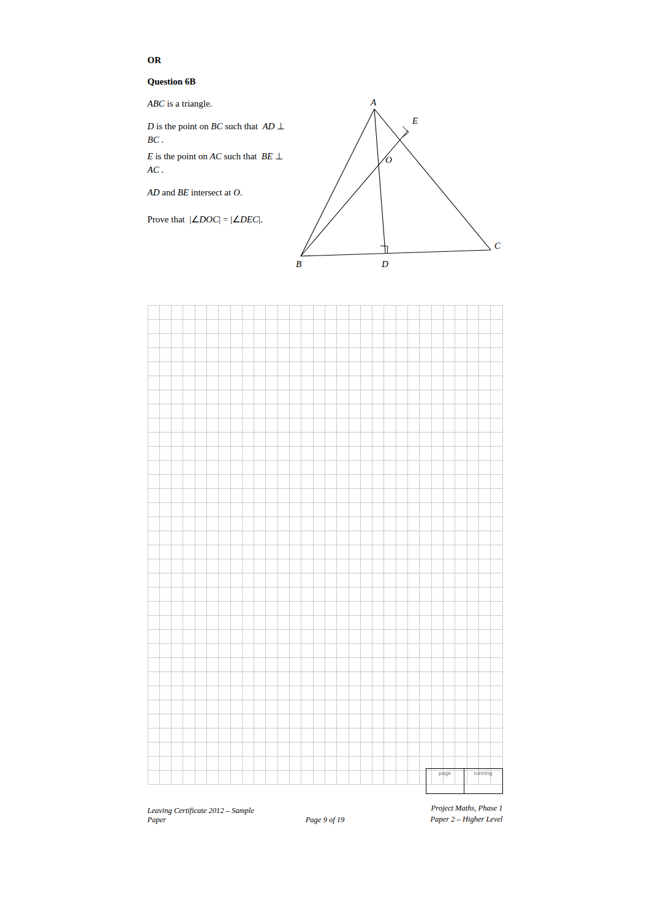OR
Question 6B
ABC is a triangle.
D is the point on BC such that AD ⊥ BC .
E is the point on AC such that BE ⊥ AC .
AD and BE intersect at O.
Prove that |∠DOC| = |∠DEC|.
A E O C B D
page
running
Leaving Certificate 2012 – Sample Paper
Page 9 of 19
Project Maths, Phase 1
Paper 2 – Higher Level